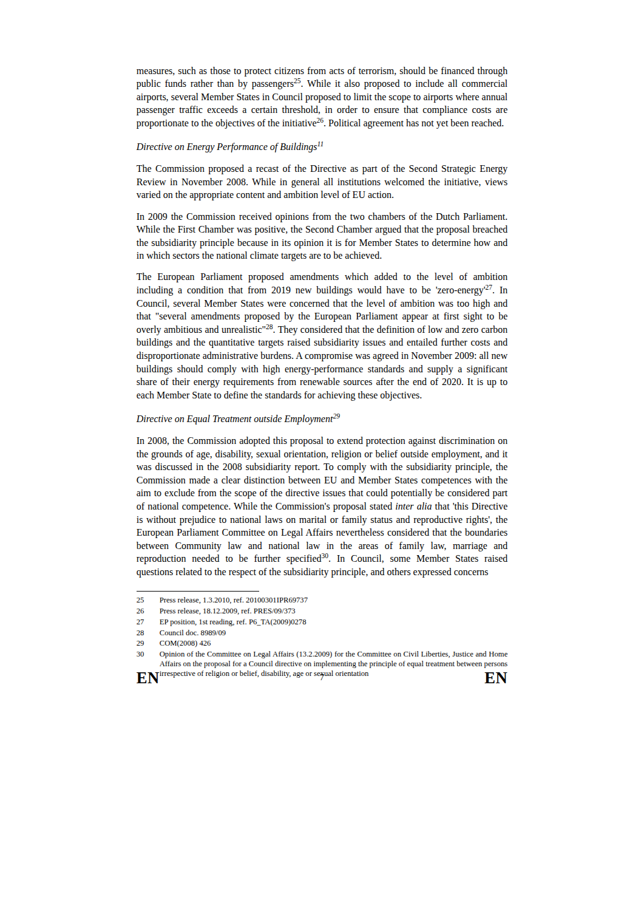measures, such as those to protect citizens from acts of terrorism, should be financed through public funds rather than by passengers25. While it also proposed to include all commercial airports, several Member States in Council proposed to limit the scope to airports where annual passenger traffic exceeds a certain threshold, in order to ensure that compliance costs are proportionate to the objectives of the initiative26. Political agreement has not yet been reached.
Directive on Energy Performance of Buildings11
The Commission proposed a recast of the Directive as part of the Second Strategic Energy Review in November 2008. While in general all institutions welcomed the initiative, views varied on the appropriate content and ambition level of EU action.
In 2009 the Commission received opinions from the two chambers of the Dutch Parliament. While the First Chamber was positive, the Second Chamber argued that the proposal breached the subsidiarity principle because in its opinion it is for Member States to determine how and in which sectors the national climate targets are to be achieved.
The European Parliament proposed amendments which added to the level of ambition including a condition that from 2019 new buildings would have to be 'zero-energy'27. In Council, several Member States were concerned that the level of ambition was too high and that "several amendments proposed by the European Parliament appear at first sight to be overly ambitious and unrealistic"28. They considered that the definition of low and zero carbon buildings and the quantitative targets raised subsidiarity issues and entailed further costs and disproportionate administrative burdens. A compromise was agreed in November 2009: all new buildings should comply with high energy-performance standards and supply a significant share of their energy requirements from renewable sources after the end of 2020. It is up to each Member State to define the standards for achieving these objectives.
Directive on Equal Treatment outside Employment29
In 2008, the Commission adopted this proposal to extend protection against discrimination on the grounds of age, disability, sexual orientation, religion or belief outside employment, and it was discussed in the 2008 subsidiarity report. To comply with the subsidiarity principle, the Commission made a clear distinction between EU and Member States competences with the aim to exclude from the scope of the directive issues that could potentially be considered part of national competence. While the Commission's proposal stated inter alia that 'this Directive is without prejudice to national laws on marital or family status and reproductive rights', the European Parliament Committee on Legal Affairs nevertheless considered that the boundaries between Community law and national law in the areas of family law, marriage and reproduction needed to be further specified30. In Council, some Member States raised questions related to the respect of the subsidiarity principle, and others expressed concerns
| 25 | Press release, 1.3.2010, ref. 20100301IPR69737 |
| 26 | Press release, 18.12.2009, ref. PRES/09/373 |
| 27 | EP position, 1st reading, ref. P6_TA(2009)0278 |
| 28 | Council doc. 8989/09 |
| 29 | COM(2008) 426 |
| 30 | Opinion of the Committee on Legal Affairs (13.2.2009) for the Committee on Civil Liberties, Justice and Home Affairs on the proposal for a Council directive on implementing the principle of equal treatment between persons irrespective of religion or belief, disability, age or sexual orientation |
EN 7 EN